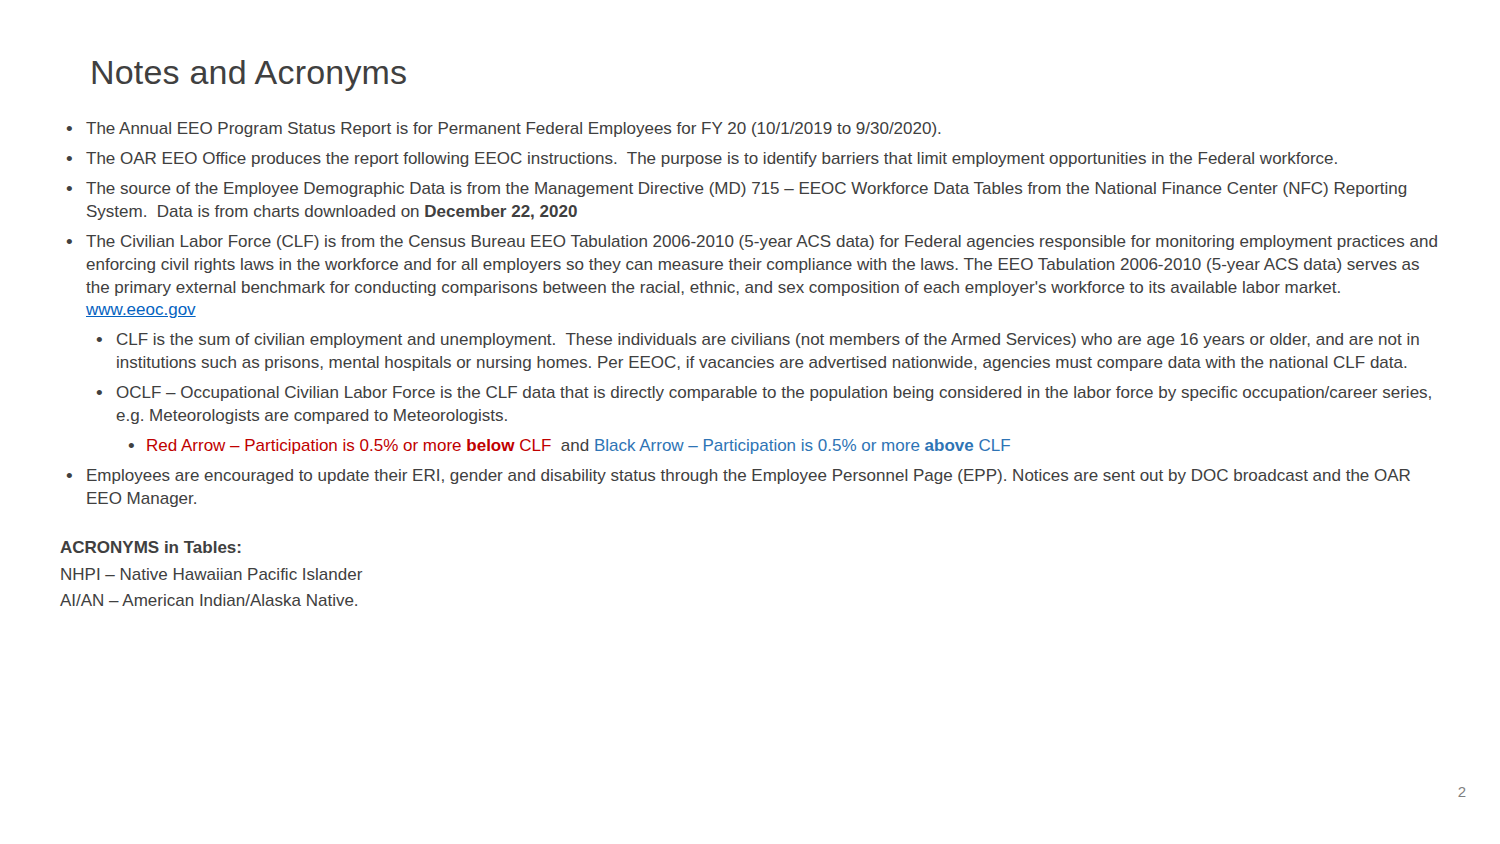Notes and Acronyms
The Annual EEO Program Status Report is for Permanent Federal Employees for FY 20 (10/1/2019 to 9/30/2020).
The OAR EEO Office produces the report following EEOC instructions. The purpose is to identify barriers that limit employment opportunities in the Federal workforce.
The source of the Employee Demographic Data is from the Management Directive (MD) 715 – EEOC Workforce Data Tables from the National Finance Center (NFC) Reporting System. Data is from charts downloaded on December 22, 2020
The Civilian Labor Force (CLF) is from the Census Bureau EEO Tabulation 2006-2010 (5-year ACS data) for Federal agencies responsible for monitoring employment practices and enforcing civil rights laws in the workforce and for all employers so they can measure their compliance with the laws. The EEO Tabulation 2006-2010 (5-year ACS data) serves as the primary external benchmark for conducting comparisons between the racial, ethnic, and sex composition of each employer's workforce to its available labor market. www.eeoc.gov
CLF is the sum of civilian employment and unemployment. These individuals are civilians (not members of the Armed Services) who are age 16 years or older, and are not in institutions such as prisons, mental hospitals or nursing homes. Per EEOC, if vacancies are advertised nationwide, agencies must compare data with the national CLF data.
OCLF – Occupational Civilian Labor Force is the CLF data that is directly comparable to the population being considered in the labor force by specific occupation/career series, e.g. Meteorologists are compared to Meteorologists.
Red Arrow – Participation is 0.5% or more below CLF and Black Arrow – Participation is 0.5% or more above CLF
Employees are encouraged to update their ERI, gender and disability status through the Employee Personnel Page (EPP). Notices are sent out by DOC broadcast and the OAR EEO Manager.
ACRONYMS in Tables:
NHPI – Native Hawaiian Pacific Islander
AI/AN – American Indian/Alaska Native.
2